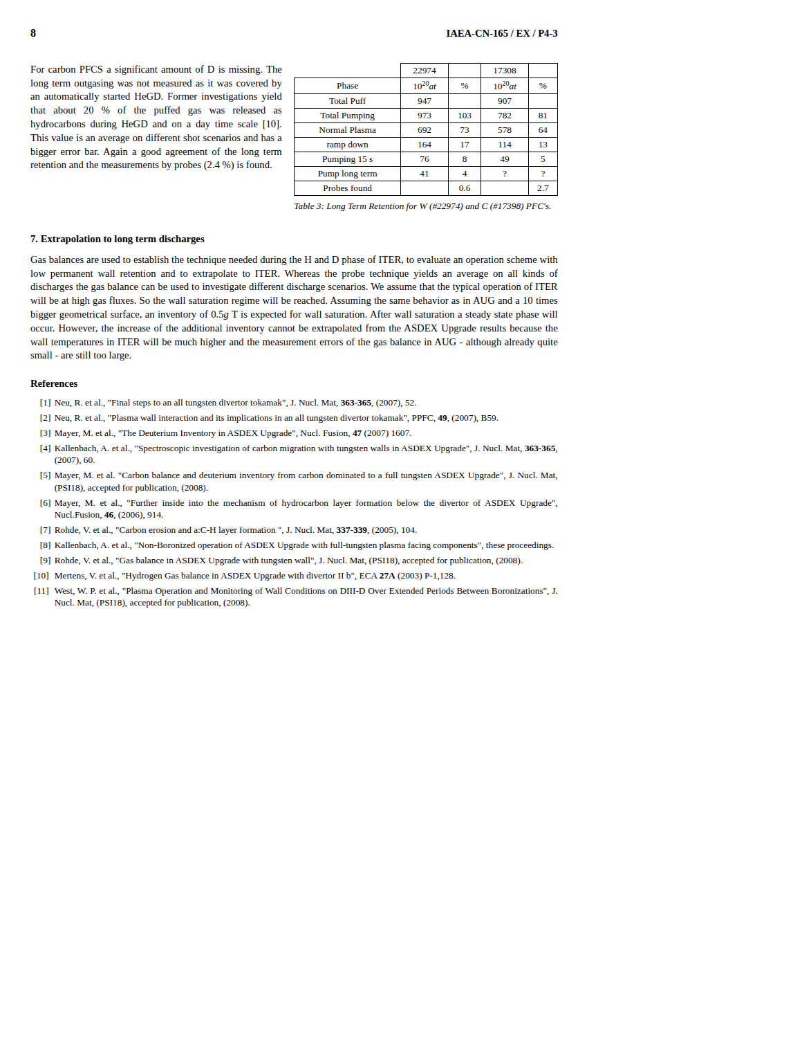8 IAEA-CN-165 / EX / P4-3
| | 22974 | | 17308 | |
| Phase | 10 20 at | % | 10 20 at | % |
| Total Puff | 947 | | 907 | |
| Total Pumping | 973 | 103 | 782 | 81 |
| Normal Plasma | 692 | 73 | 578 | 64 |
| ramp down | 164 | 17 | 114 | 13 |
| Pumping 15 s | 76 | 8 | 49 | 5 |
| Pump long term | 41 | 4 | ? | ? |
| Probes found | | 0.6 | | 2.7 |
Table 3: Long Term Retention for W (#22974) and C (#17398) PFC's.
For carbon PFCS a significant amount of D is missing. The long term outgasing was not measured as it was covered by an automatically started HeGD. Former investigations yield that about 20 % of the puffed gas was released as hydrocarbons during HeGD and on a day time scale [10]. This value is an average on different shot scenarios and has a bigger error bar. Again a good agreement of the long term retention and the measurements by probes (2.4 %) is found.
7. Extrapolation to long term discharges
Gas balances are used to establish the technique needed during the H and D phase of ITER, to evaluate an operation scheme with low permanent wall retention and to extrapolate to ITER. Whereas the probe technique yields an average on all kinds of discharges the gas balance can be used to investigate different discharge scenarios. We assume that the typical operation of ITER will be at high gas fluxes. So the wall saturation regime will be reached. Assuming the same behavior as in AUG and a 10 times bigger geometrical surface, an inventory of 0.5g T is expected for wall saturation. After wall saturation a steady state phase will occur. However, the increase of the additional inventory cannot be extrapolated from the ASDEX Upgrade results because the wall temperatures in ITER will be much higher and the measurement errors of the gas balance in AUG - although already quite small - are still too large.
References
Neu, R. et al., "Final steps to an all tungsten divertor tokamak", J. Nucl. Mat, 363-365, (2007), 52.
Neu, R. et al., "Plasma wall interaction and its implications in an all tungsten divertor tokamak", PPFC, 49, (2007), B59.
Mayer, M. et al., "The Deuterium Inventory in ASDEX Upgrade", Nucl. Fusion, 47 (2007) 1607.
Kallenbach, A. et al., "Spectroscopic investigation of carbon migration with tungsten walls in ASDEX Upgrade", J. Nucl. Mat, 363-365, (2007), 60.
Mayer, M. et al. "Carbon balance and deuterium inventory from carbon dominated to a full tungsten ASDEX Upgrade", J. Nucl. Mat, (PSI18), accepted for publication, (2008).
Mayer, M. et al., "Further inside into the mechanism of hydrocarbon layer formation below the divertor of ASDEX Upgrade", Nucl.Fusion, 46, (2006), 914.
Rohde, V. et al., "Carbon erosion and a:C-H layer formation ", J. Nucl. Mat, 337-339, (2005), 104.
Kallenbach, A. et al., "Non-Boronized operation of ASDEX Upgrade with full-tungsten plasma facing components", these proceedings.
Rohde, V. et al., "Gas balance in ASDEX Upgrade with tungsten wall", J. Nucl. Mat, (PSI18), accepted for publication, (2008).
Mertens, V. et al., "Hydrogen Gas balance in ASDEX Upgrade with divertor II b", ECA 27A (2003) P-1,128.
West, W. P. et al., "Plasma Operation and Monitoring of Wall Conditions on DIII-D Over Extended Periods Between Boronizations", J. Nucl. Mat, (PSI18), accepted for publication, (2008).